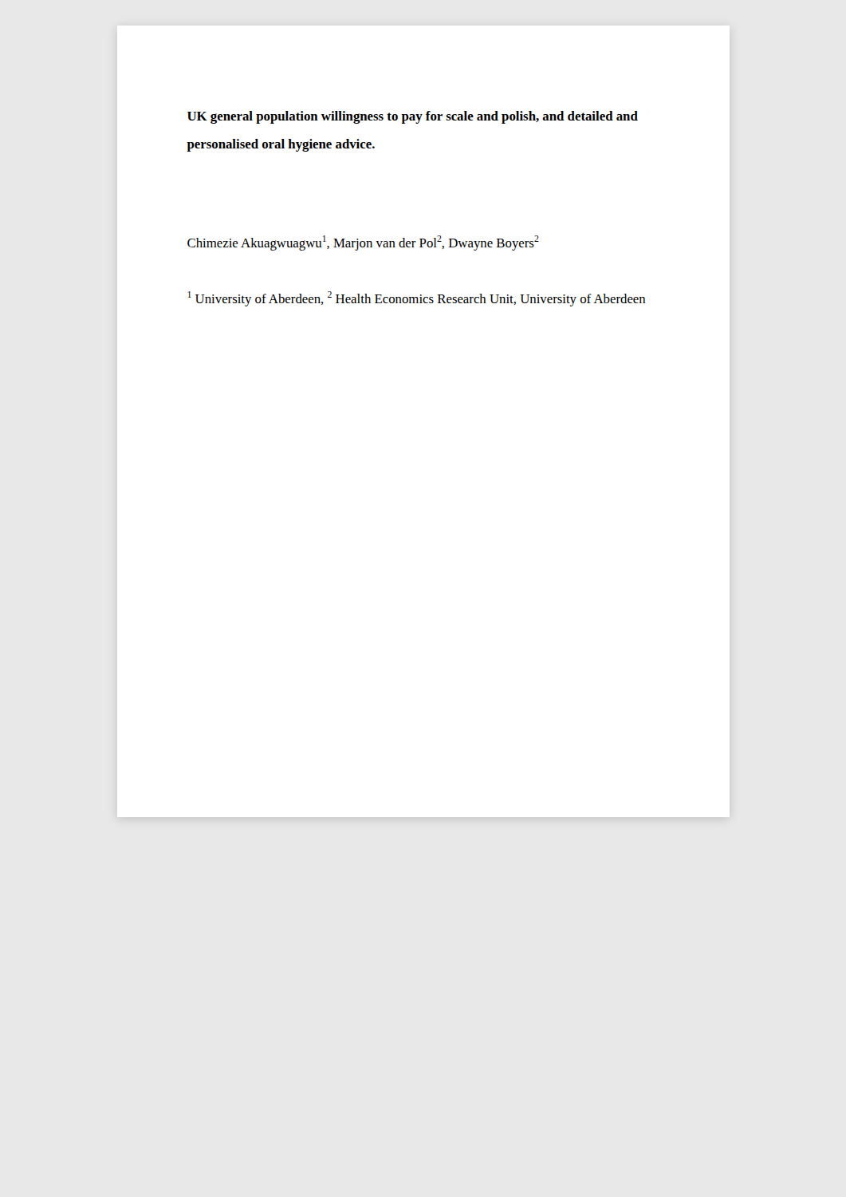UK general population willingness to pay for scale and polish, and detailed and personalised oral hygiene advice.
Chimezie Akuagwuagwu1, Marjon van der Pol2, Dwayne Boyers2
1 University of Aberdeen, 2 Health Economics Research Unit, University of Aberdeen